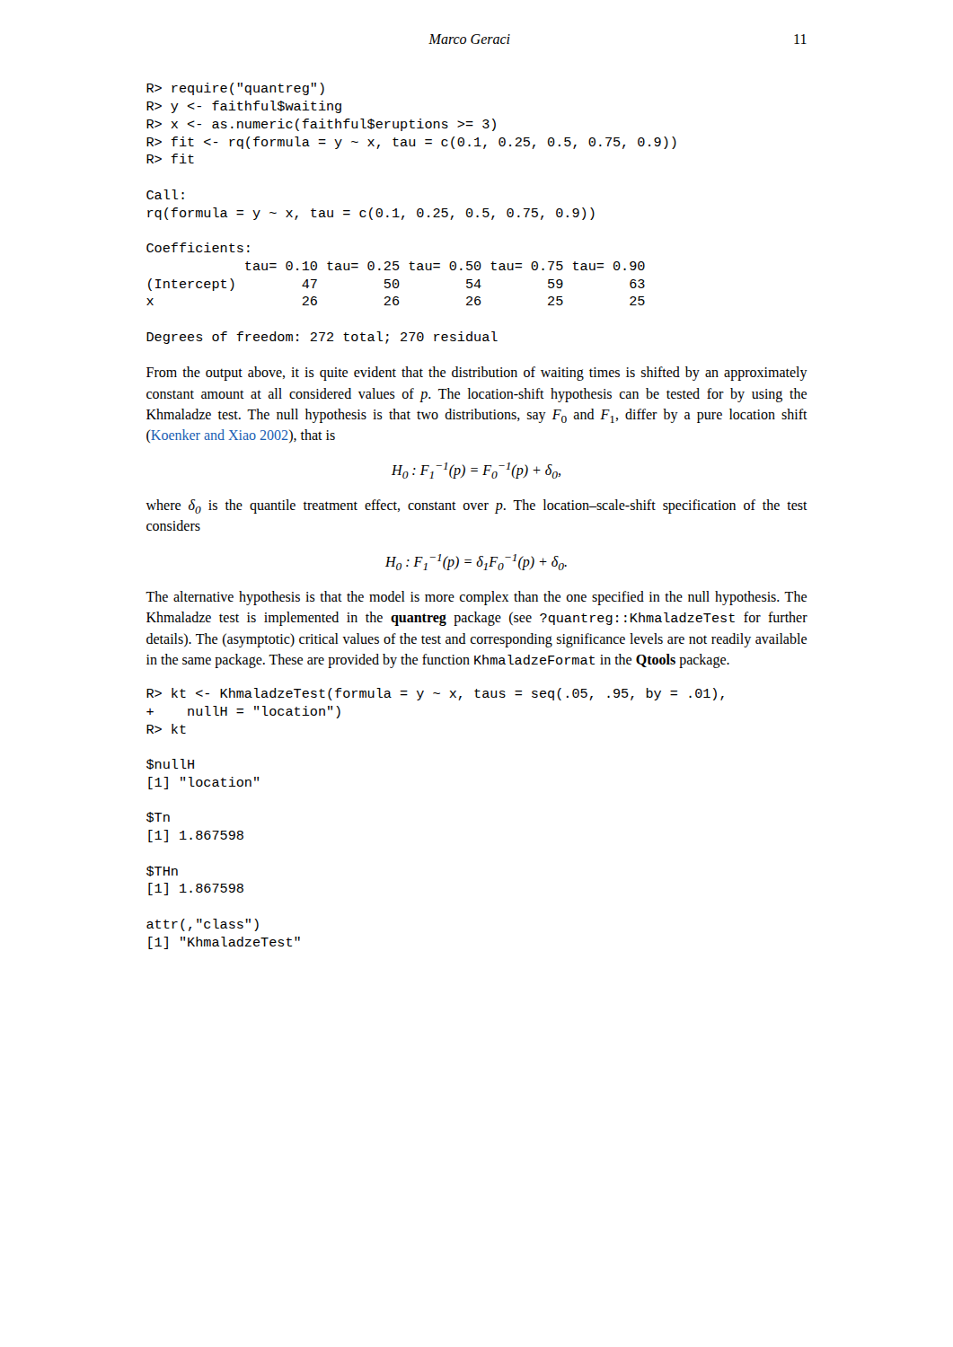Marco Geraci 11
R> require("quantreg")
R> y <- faithful$waiting
R> x <- as.numeric(faithful$eruptions >= 3)
R> fit <- rq(formula = y ~ x, tau = c(0.1, 0.25, 0.5, 0.75, 0.9))
R> fit

Call:
rq(formula = y ~ x, tau = c(0.1, 0.25, 0.5, 0.75, 0.9))

Coefficients:
            tau= 0.10 tau= 0.25 tau= 0.50 tau= 0.75 tau= 0.90
(Intercept)        47        50        54        59        63
x                  26        26        26        25        25

Degrees of freedom: 272 total; 270 residual
From the output above, it is quite evident that the distribution of waiting times is shifted by an approximately constant amount at all considered values of p. The location-shift hypothesis can be tested for by using the Khmaladze test. The null hypothesis is that two distributions, say F0 and F1, differ by a pure location shift (Koenker and Xiao 2002), that is
H0 : F1−1(p) = F0−1(p) + δ0,
where δ0 is the quantile treatment effect, constant over p. The location–scale-shift specification of the test considers
H0 : F1−1(p) = δ1F0−1(p) + δ0.
The alternative hypothesis is that the model is more complex than the one specified in the null hypothesis. The Khmaladze test is implemented in the quantreg package (see ?quantreg::KhmaladzeTest for further details). The (asymptotic) critical values of the test and corresponding significance levels are not readily available in the same package. These are provided by the function KhmaladzeFormat in the Qtools package.
R> kt <- KhmaladzeTest(formula = y ~ x, taus = seq(.05, .95, by = .01),
+    nullH = "location")
R> kt

$nullH
[1] "location"

$Tn
[1] 1.867598

$THn
[1] 1.867598

attr(,"class")
[1] "KhmaladzeTest"